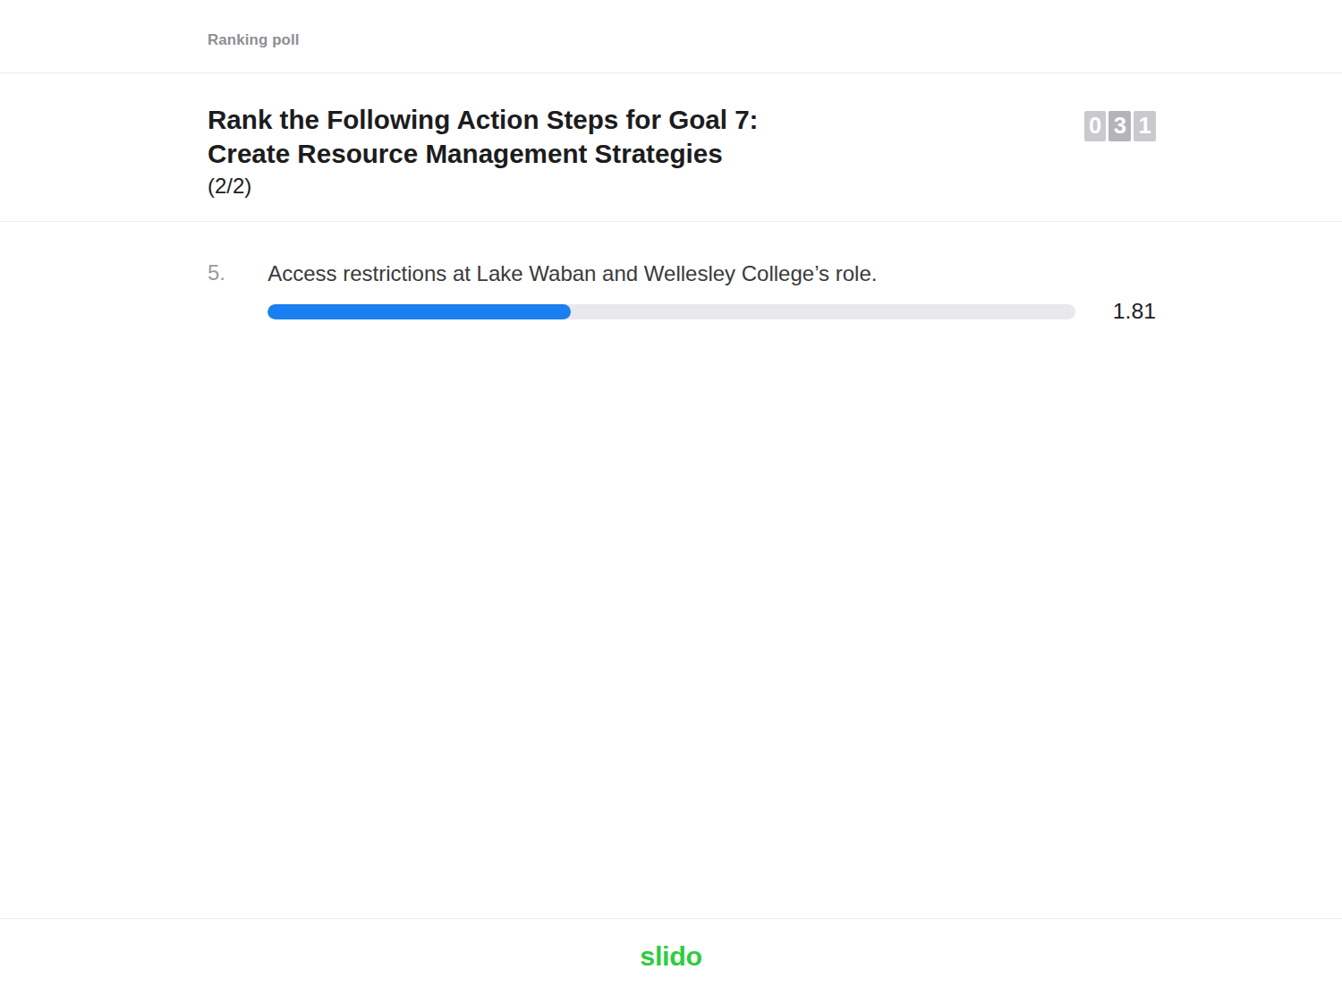Ranking poll
Rank the Following Action Steps for Goal 7: Create Resource Management Strategies
(2/2)
031
5.
Access restrictions at Lake Waban and Wellesley College’s role.
1.81
slido